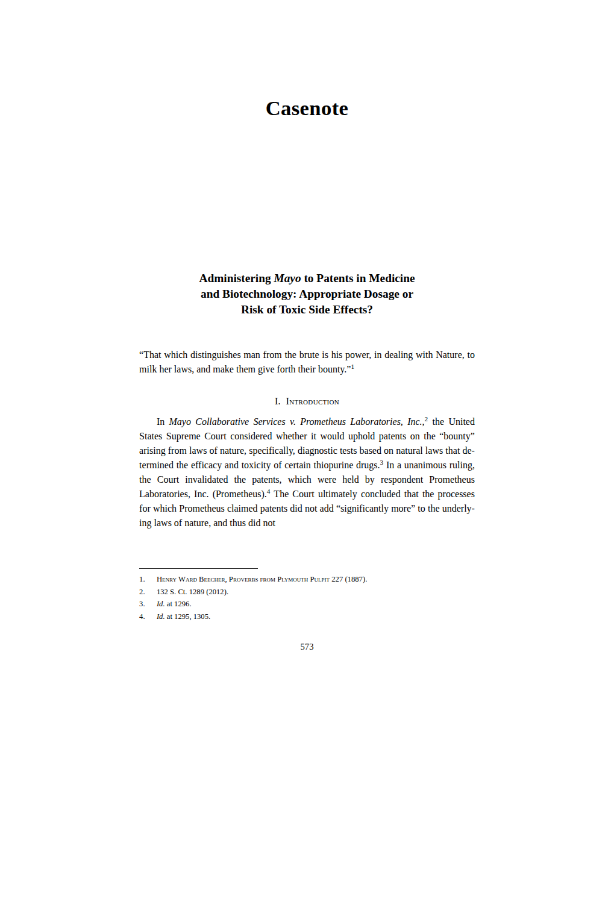Casenote
Administering Mayo to Patents in Medicine
and Biotechnology: Appropriate Dosage or
Risk of Toxic Side Effects?
“That which distinguishes man from the brute is his power, in dealing with Nature, to milk her laws, and make them give forth their bounty.”1
I. Introduction
In Mayo Collaborative Services v. Prometheus Laboratories, Inc.,2 the United States Supreme Court considered whether it would uphold patents on the “bounty” arising from laws of nature, specifically, diagnostic tests based on natural laws that determined the efficacy and toxicity of certain thiopurine drugs.3 In a unanimous ruling, the Court invalidated the patents, which were held by respondent Prometheus Laboratories, Inc. (Prometheus).4 The Court ultimately concluded that the processes for which Prometheus claimed patents did not add “significantly more” to the underlying laws of nature, and thus did not
1. Henry Ward Beecher, Proverbs from Plymouth Pulpit 227 (1887).
2. 132 S. Ct. 1289 (2012).
3. Id. at 1296.
4. Id. at 1295, 1305.
573